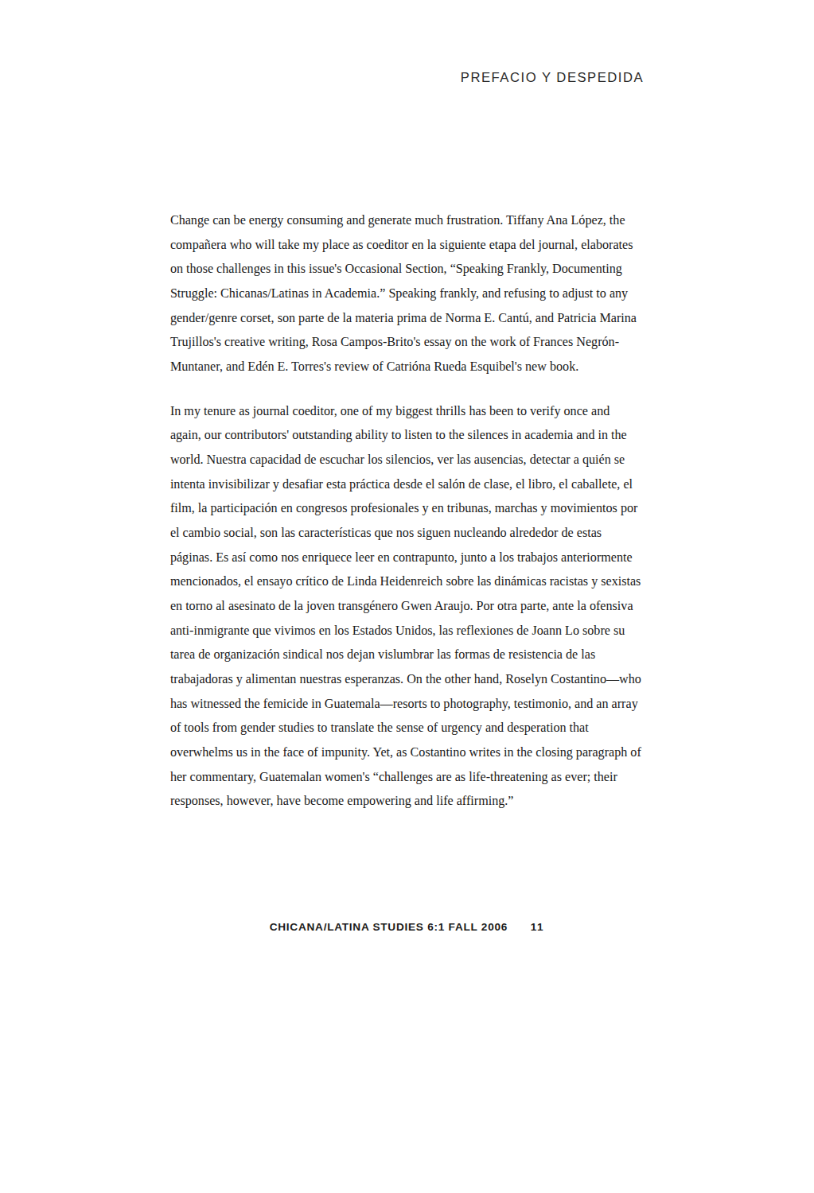PREFACIO Y DESPEDIDA
Change can be energy consuming and generate much frustration. Tiffany Ana López, the compañera who will take my place as coeditor en la siguiente etapa del journal, elaborates on those challenges in this issue's Occasional Section, “Speaking Frankly, Documenting Struggle: Chicanas/Latinas in Academia.” Speaking frankly, and refusing to adjust to any gender/genre corset, son parte de la materia prima de Norma E. Cantú, and Patricia Marina Trujillos's creative writing, Rosa Campos-Brito's essay on the work of Frances Negrón-Muntaner, and Edén E. Torres's review of Catrióna Rueda Esquibel's new book.
In my tenure as journal coeditor, one of my biggest thrills has been to verify once and again, our contributors' outstanding ability to listen to the silences in academia and in the world. Nuestra capacidad de escuchar los silencios, ver las ausencias, detectar a quién se intenta invisibilizar y desafiar esta práctica desde el salón de clase, el libro, el caballete, el film, la participación en congresos profesionales y en tribunas, marchas y movimientos por el cambio social, son las características que nos siguen nucleando alrededor de estas páginas. Es así como nos enriquece leer en contrapunto, junto a los trabajos anteriormente mencionados, el ensayo crítico de Linda Heidenreich sobre las dinámicas racistas y sexistas en torno al asesinato de la joven transgénero Gwen Araujo. Por otra parte, ante la ofensiva anti-inmigrante que vivimos en los Estados Unidos, las reflexiones de Joann Lo sobre su tarea de organización sindical nos dejan vislumbrar las formas de resistencia de las trabajadoras y alimentan nuestras esperanzas. On the other hand, Roselyn Costantino—who has witnessed the femicide in Guatemala—resorts to photography, testimonio, and an array of tools from gender studies to translate the sense of urgency and desperation that overwhelms us in the face of impunity. Yet, as Costantino writes in the closing paragraph of her commentary, Guatemalan women's “challenges are as life-threatening as ever; their responses, however, have become empowering and life affirming.”
CHICANA/LATINA STUDIES 6:1 FALL 200611